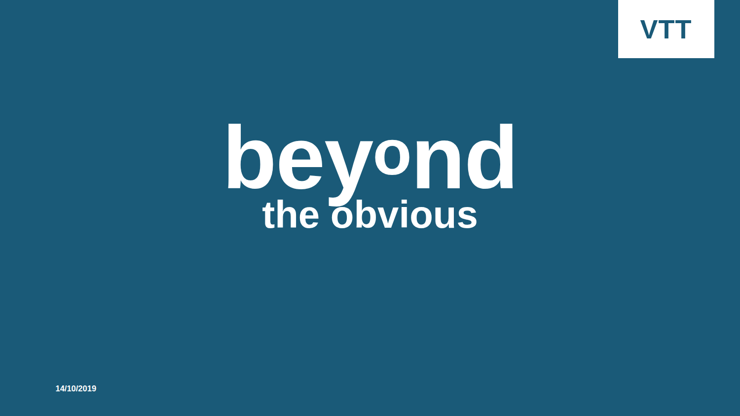VTT
beyond
the obvious
14/10/2019